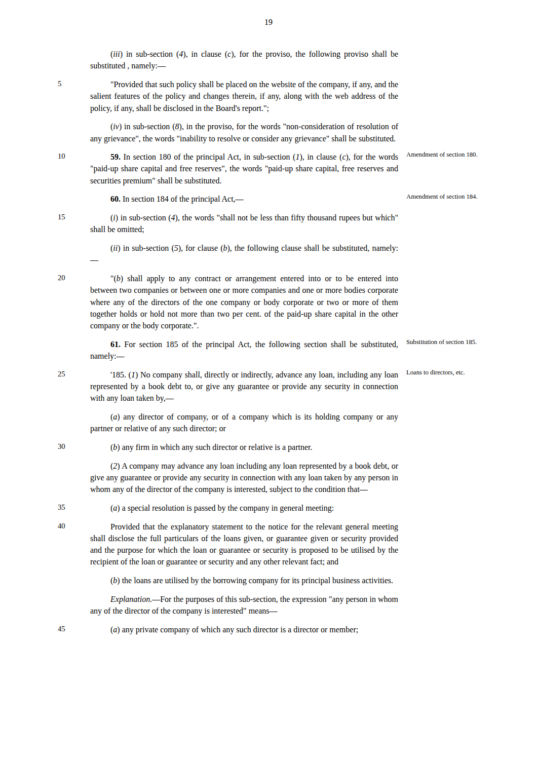19
(iii) in sub-section (4), in clause (c), for the proviso, the following proviso shall be substituted , namely:—
5
"Provided that such policy shall be placed on the website of the company, if any, and the salient features of the policy and changes therein, if any, along with the web address of the policy, if any, shall be disclosed in the Board's report.";
(iv) in sub-section (8), in the proviso, for the words "non-consideration of resolution of any grievance", the words "inability to resolve or consider any grievance" shall be substituted.
10
59. In section 180 of the principal Act, in sub-section (1), in clause (c), for the words "paid-up share capital and free reserves", the words "paid-up share capital, free reserves and securities premium" shall be substituted.
Amendment of section 180.
60. In section 184 of the principal Act,—
Amendment of section 184.
15
(i) in sub-section (4), the words "shall not be less than fifty thousand rupees but which" shall be omitted;
(ii) in sub-section (5), for clause (b), the following clause shall be substituted, namely:—
20
"(b) shall apply to any contract or arrangement entered into or to be entered into between two companies or between one or more companies and one or more bodies corporate where any of the directors of the one company or body corporate or two or more of them together holds or hold not more than two per cent. of the paid-up share capital in the other company or the body corporate.".
61. For section 185 of the principal Act, the following section shall be substituted, namely:—
Substitution of section 185.
25
'185. (1) No company shall, directly or indirectly, advance any loan, including any loan represented by a book debt to, or give any guarantee or provide any security in connection with any loan taken by,—
Loans to directors, etc.
(a) any director of company, or of a company which is its holding company or any partner or relative of any such director; or
30
(b) any firm in which any such director or relative is a partner.
(2) A company may advance any loan including any loan represented by a book debt, or give any guarantee or provide any security in connection with any loan taken by any person in whom any of the director of the company is interested, subject to the condition that—
35
(a) a special resolution is passed by the company in general meeting:
40
Provided that the explanatory statement to the notice for the relevant general meeting shall disclose the full particulars of the loans given, or guarantee given or security provided and the purpose for which the loan or guarantee or security is proposed to be utilised by the recipient of the loan or guarantee or security and any other relevant fact; and
(b) the loans are utilised by the borrowing company for its principal business activities.
Explanation.—For the purposes of this sub-section, the expression "any person in whom any of the director of the company is interested" means—
45
(a) any private company of which any such director is a director or member;